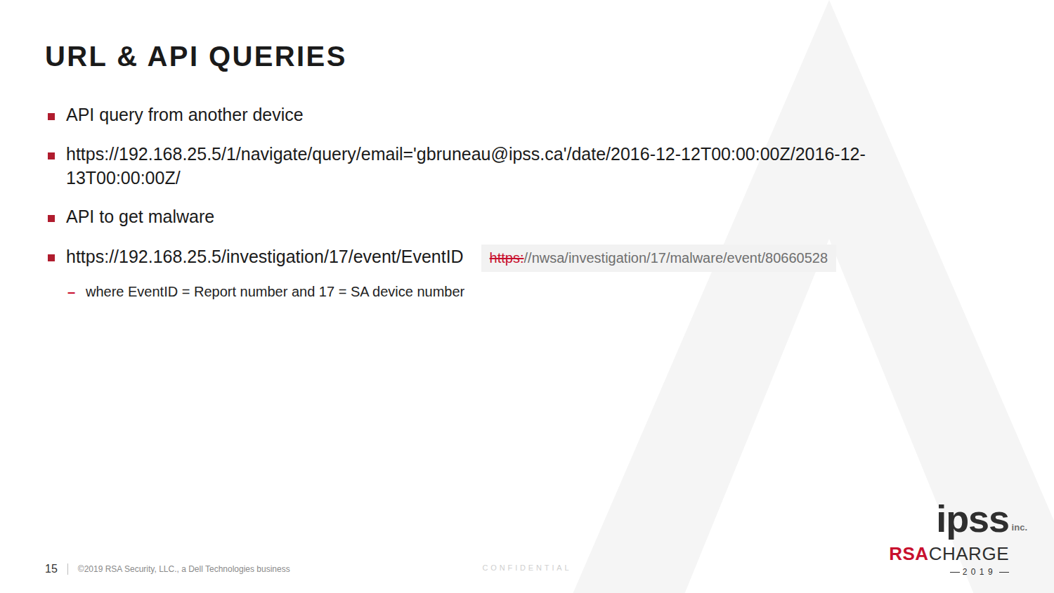URL & API Queries
API query from another device
https://192.168.25.5/1/navigate/query/email='gbruneau@ipss.ca'/date/2016-12-12T00:00:00Z/2016-12-13T00:00:00Z/
API to get malware
https://192.168.25.5/investigation/17/event/EventID https://nwsa/investigation/17/malware/event/80660528
where EventID = Report number and 17 = SA device number
CONFIDENTIAL
15 ©2019 RSA Security, LLC., a Dell Technologies business
ipssinc.
RSA CHARGE
2019